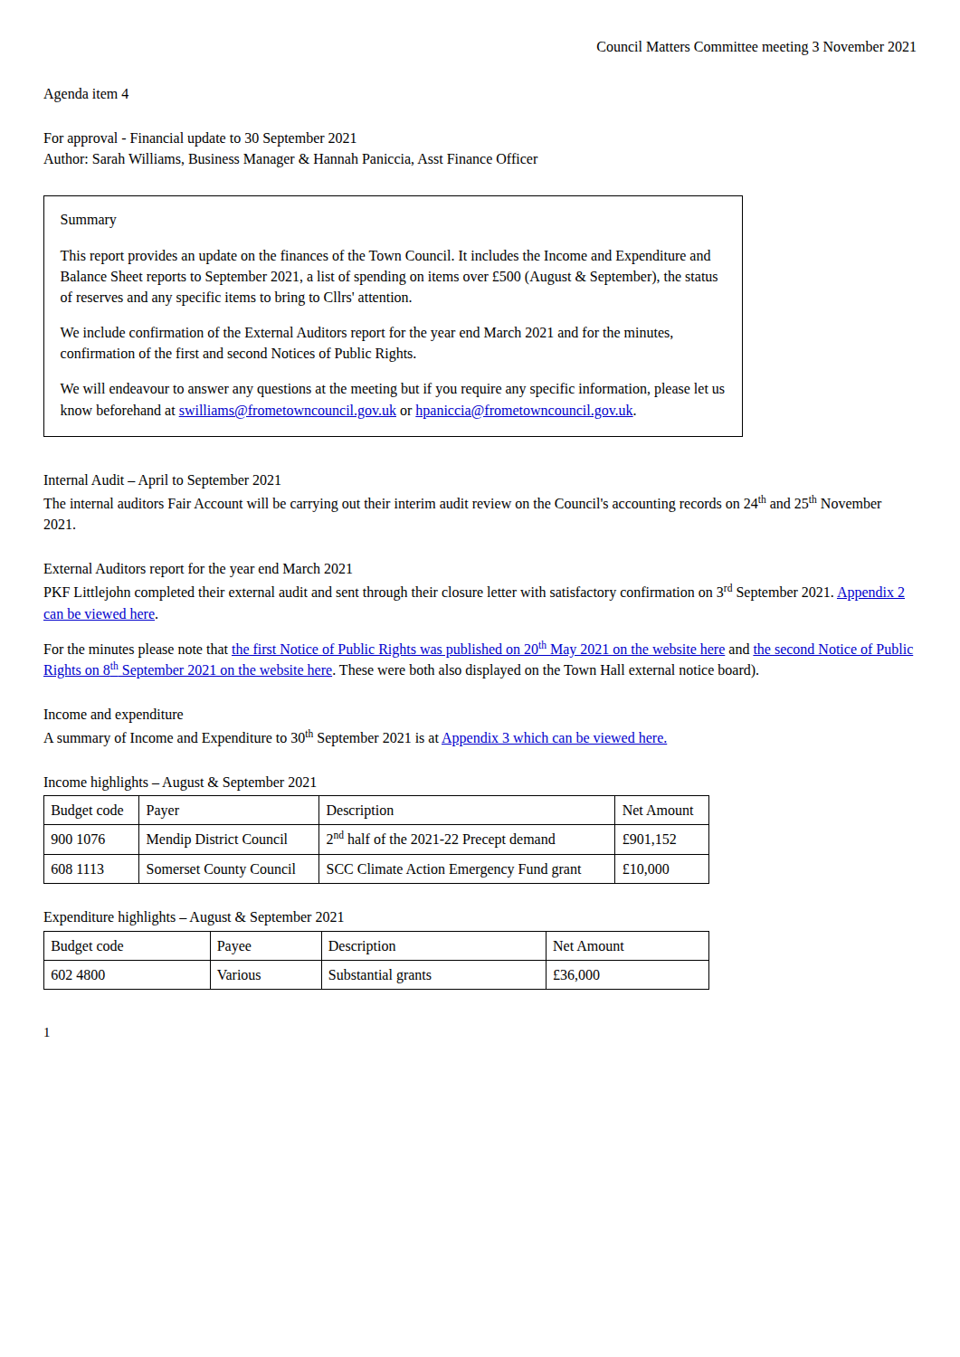Council Matters Committee meeting 3 November 2021
Agenda item 4
For approval - Financial update to 30 September 2021
Author: Sarah Williams, Business Manager & Hannah Paniccia, Asst Finance Officer
Summary
This report provides an update on the finances of the Town Council. It includes the Income and Expenditure and Balance Sheet reports to September 2021, a list of spending on items over £500 (August & September), the status of reserves and any specific items to bring to Cllrs' attention.
We include confirmation of the External Auditors report for the year end March 2021 and for the minutes, confirmation of the first and second Notices of Public Rights.
We will endeavour to answer any questions at the meeting but if you require any specific information, please let us know beforehand at swilliams@frometowncouncil.gov.uk or hpaniccia@frometowncouncil.gov.uk.
Internal Audit – April to September 2021
The internal auditors Fair Account will be carrying out their interim audit review on the Council's accounting records on 24th and 25th November 2021.
External Auditors report for the year end March 2021
PKF Littlejohn completed their external audit and sent through their closure letter with satisfactory confirmation on 3rd September 2021. Appendix 2 can be viewed here.
For the minutes please note that the first Notice of Public Rights was published on 20th May 2021 on the website here and the second Notice of Public Rights on 8th September 2021 on the website here. These were both also displayed on the Town Hall external notice board).
Income and expenditure
A summary of Income and Expenditure to 30th September 2021 is at Appendix 3 which can be viewed here.
Income highlights – August & September 2021
| Budget code | Payer | Description | Net Amount |
| --- | --- | --- | --- |
| 900 1076 | Mendip District Council | 2 nd half of the 2021-22 Precept demand | £901,152 |
| 608 1113 | Somerset County Council | SCC Climate Action Emergency Fund grant | £10,000 |
Expenditure highlights – August & September 2021
| Budget code | Payee | Description | Net Amount |
| --- | --- | --- | --- |
| 602 4800 | Various | Substantial grants | £36,000 |
1